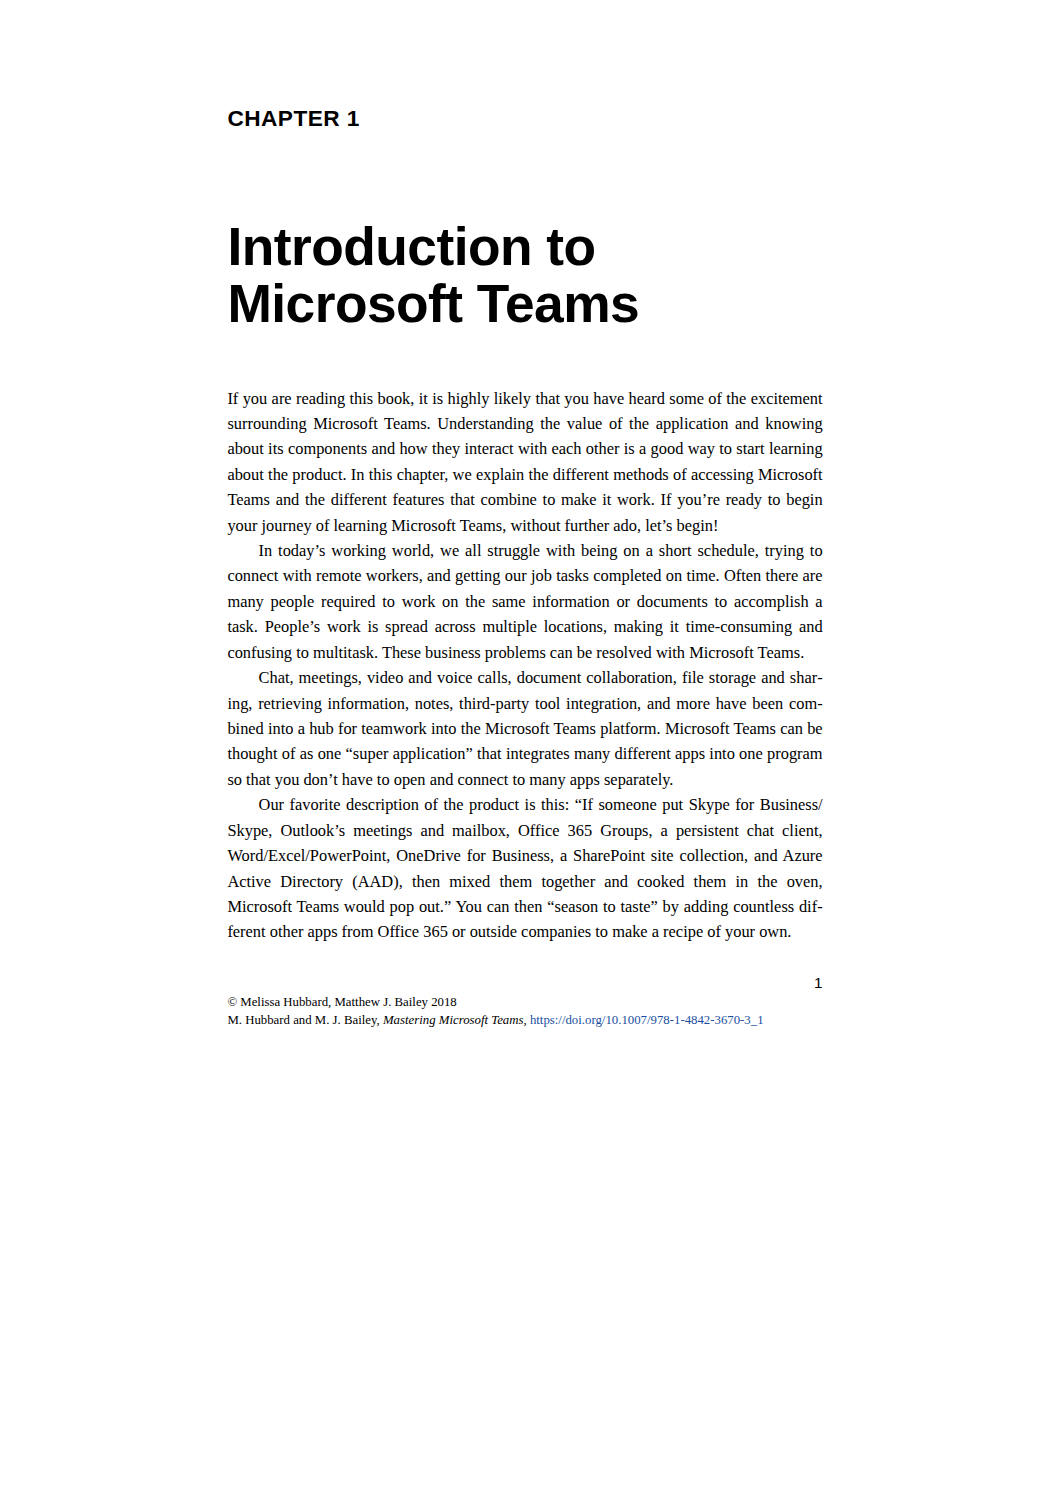CHAPTER 1
Introduction to
Microsoft Teams
If you are reading this book, it is highly likely that you have heard some of the excitement surrounding Microsoft Teams. Understanding the value of the application and knowing about its components and how they interact with each other is a good way to start learning about the product. In this chapter, we explain the different methods of accessing Microsoft Teams and the different features that combine to make it work. If you’re ready to begin your journey of learning Microsoft Teams, without further ado, let’s begin!
In today’s working world, we all struggle with being on a short schedule, trying to connect with remote workers, and getting our job tasks completed on time. Often there are many people required to work on the same information or documents to accomplish a task. People’s work is spread across multiple locations, making it time-consuming and confusing to multitask. These business problems can be resolved with Microsoft Teams.
Chat, meetings, video and voice calls, document collaboration, file storage and sharing, retrieving information, notes, third-party tool integration, and more have been combined into a hub for teamwork into the Microsoft Teams platform. Microsoft Teams can be thought of as one “super application” that integrates many different apps into one program so that you don’t have to open and connect to many apps separately.
Our favorite description of the product is this: “If someone put Skype for Business/ Skype, Outlook’s meetings and mailbox, Office 365 Groups, a persistent chat client, Word/Excel/PowerPoint, OneDrive for Business, a SharePoint site collection, and Azure Active Directory (AAD), then mixed them together and cooked them in the oven, Microsoft Teams would pop out.” You can then “season to taste” by adding countless different other apps from Office 365 or outside companies to make a recipe of your own.
1
© Melissa Hubbard, Matthew J. Bailey 2018
M. Hubbard and M. J. Bailey, Mastering Microsoft Teams, https://doi.org/10.1007/978-1-4842-3670-3_1